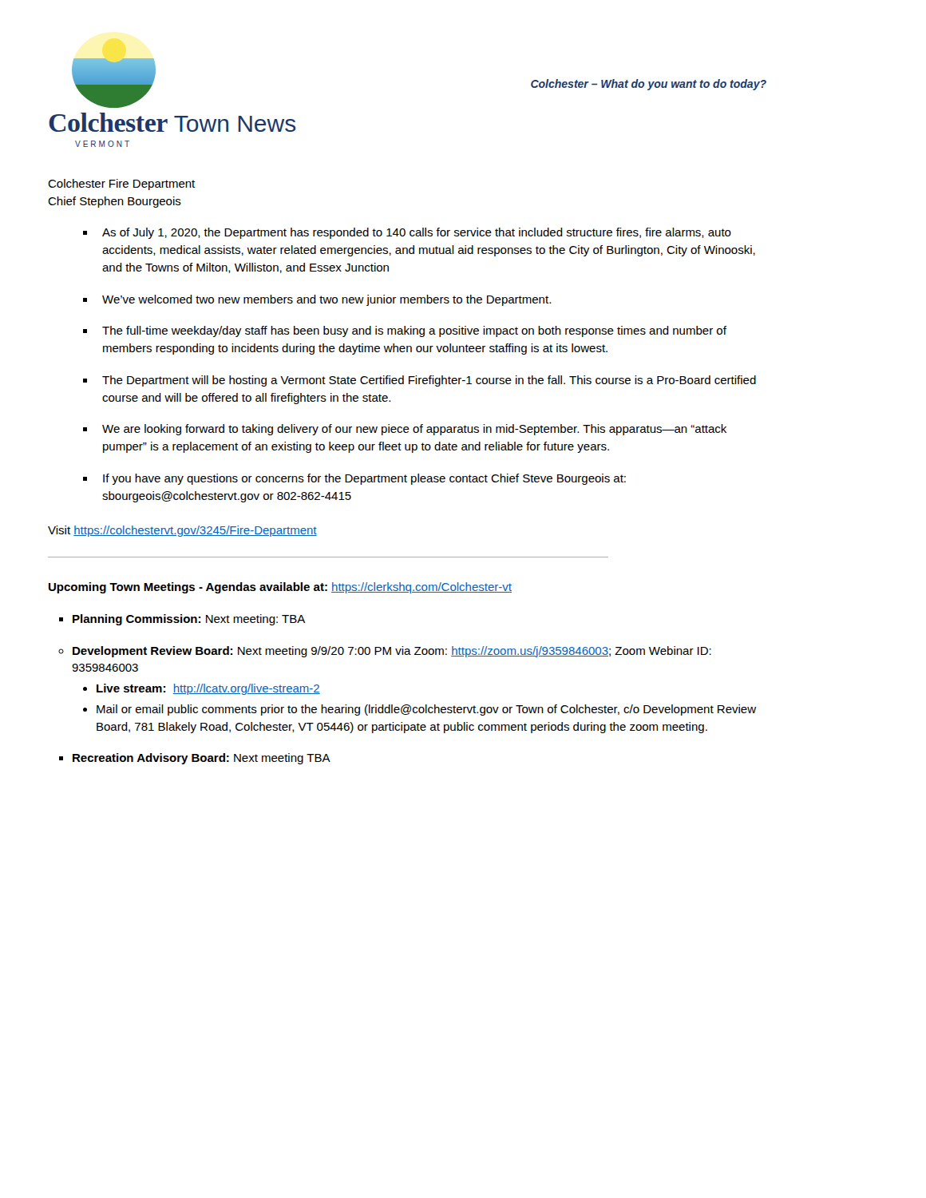Colchester Town News
VERMONT
Colchester – What do you want to do today?
Colchester Fire Department
Chief Stephen Bourgeois
As of July 1, 2020, the Department has responded to 140 calls for service that included structure fires, fire alarms, auto accidents, medical assists, water related emergencies, and mutual aid responses to the City of Burlington, City of Winooski, and the Towns of Milton, Williston, and Essex Junction
We’ve welcomed two new members and two new junior members to the Department.
The full-time weekday/day staff has been busy and is making a positive impact on both response times and number of members responding to incidents during the daytime when our volunteer staffing is at its lowest.
The Department will be hosting a Vermont State Certified Firefighter-1 course in the fall. This course is a Pro-Board certified course and will be offered to all firefighters in the state.
We are looking forward to taking delivery of our new piece of apparatus in mid-September. This apparatus—an “attack pumper” is a replacement of an existing to keep our fleet up to date and reliable for future years.
If you have any questions or concerns for the Department please contact Chief Steve Bourgeois at: sbourgeois@colchestervt.gov or 802-862-4415
Visit https://colchestervt.gov/3245/Fire-Department
Upcoming Town Meetings - Agendas available at: https://clerkshq.com/Colchester-vt
Planning Commission: Next meeting: TBA
Development Review Board: Next meeting 9/9/20 7:00 PM via Zoom: https://zoom.us/j/9359846003; Zoom Webinar ID: 9359846003
Live stream: http://lcatv.org/live-stream-2
Mail or email public comments prior to the hearing (lriddle@colchestervt.gov or Town of Colchester, c/o Development Review Board, 781 Blakely Road, Colchester, VT 05446) or participate at public comment periods during the zoom meeting.
Recreation Advisory Board: Next meeting TBA